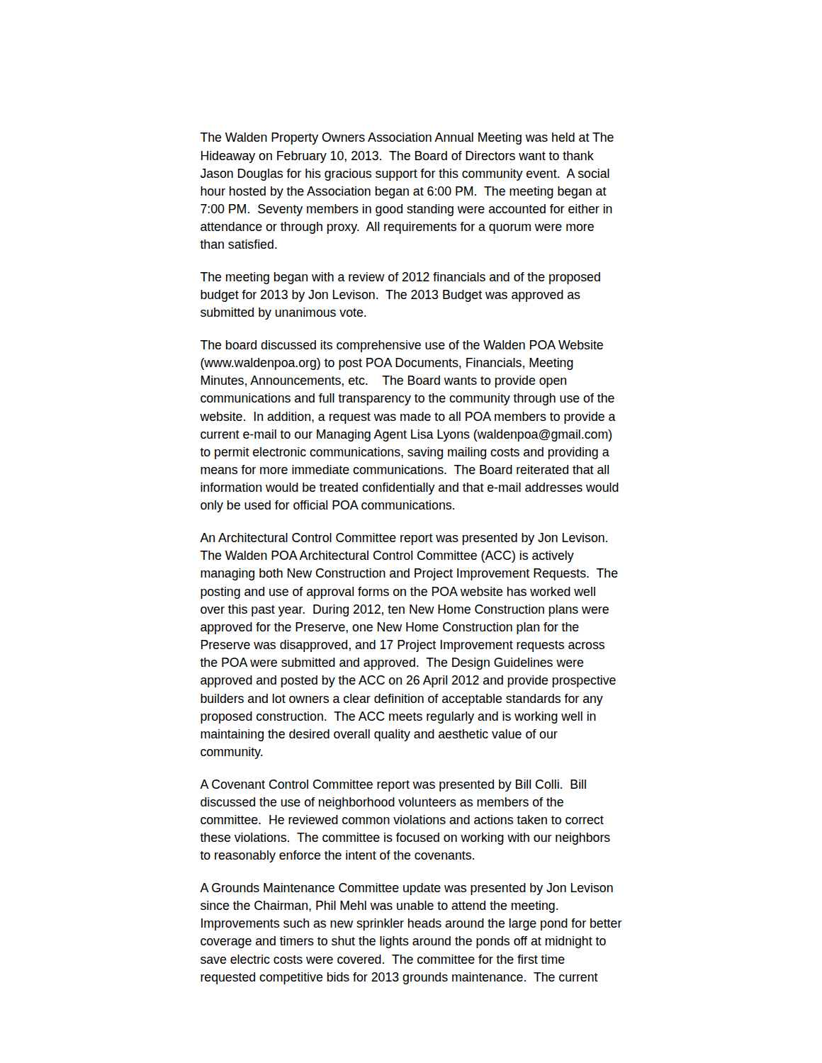The Walden Property Owners Association Annual Meeting was held at The Hideaway on February 10, 2013. The Board of Directors want to thank Jason Douglas for his gracious support for this community event. A social hour hosted by the Association began at 6:00 PM. The meeting began at 7:00 PM. Seventy members in good standing were accounted for either in attendance or through proxy. All requirements for a quorum were more than satisfied.
The meeting began with a review of 2012 financials and of the proposed budget for 2013 by Jon Levison. The 2013 Budget was approved as submitted by unanimous vote.
The board discussed its comprehensive use of the Walden POA Website (www.waldenpoa.org) to post POA Documents, Financials, Meeting Minutes, Announcements, etc. The Board wants to provide open communications and full transparency to the community through use of the website. In addition, a request was made to all POA members to provide a current e-mail to our Managing Agent Lisa Lyons (waldenpoa@gmail.com) to permit electronic communications, saving mailing costs and providing a means for more immediate communications. The Board reiterated that all information would be treated confidentially and that e-mail addresses would only be used for official POA communications.
An Architectural Control Committee report was presented by Jon Levison. The Walden POA Architectural Control Committee (ACC) is actively managing both New Construction and Project Improvement Requests. The posting and use of approval forms on the POA website has worked well over this past year. During 2012, ten New Home Construction plans were approved for the Preserve, one New Home Construction plan for the Preserve was disapproved, and 17 Project Improvement requests across the POA were submitted and approved. The Design Guidelines were approved and posted by the ACC on 26 April 2012 and provide prospective builders and lot owners a clear definition of acceptable standards for any proposed construction. The ACC meets regularly and is working well in maintaining the desired overall quality and aesthetic value of our community.
A Covenant Control Committee report was presented by Bill Colli. Bill discussed the use of neighborhood volunteers as members of the committee. He reviewed common violations and actions taken to correct these violations. The committee is focused on working with our neighbors to reasonably enforce the intent of the covenants.
A Grounds Maintenance Committee update was presented by Jon Levison since the Chairman, Phil Mehl was unable to attend the meeting. Improvements such as new sprinkler heads around the large pond for better coverage and timers to shut the lights around the ponds off at midnight to save electric costs were covered. The committee for the first time requested competitive bids for 2013 grounds maintenance. The current